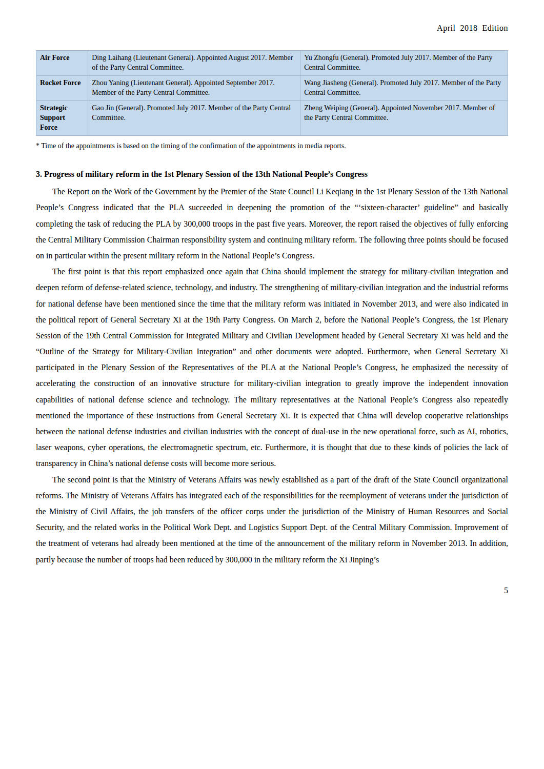April 2018 Edition
| Air Force | Ding Laihang (Lieutenant General). Appointed August 2017. Member of the Party Central Committee. | Yu Zhongfu (General). Promoted July 2017. Member of the Party Central Committee. |
| Rocket Force | Zhou Yaning (Lieutenant General). Appointed September 2017. Member of the Party Central Committee. | Wang Jiasheng (General). Promoted July 2017. Member of the Party Central Committee. |
| Strategic Support Force | Gao Jin (General). Promoted July 2017. Member of the Party Central Committee. | Zheng Weiping (General). Appointed November 2017. Member of the Party Central Committee. |
* Time of the appointments is based on the timing of the confirmation of the appointments in media reports.
3. Progress of military reform in the 1st Plenary Session of the 13th National People’s Congress
The Report on the Work of the Government by the Premier of the State Council Li Keqiang in the 1st Plenary Session of the 13th National People’s Congress indicated that the PLA succeeded in deepening the promotion of the “‘sixteen-character’ guideline” and basically completing the task of reducing the PLA by 300,000 troops in the past five years. Moreover, the report raised the objectives of fully enforcing the Central Military Commission Chairman responsibility system and continuing military reform. The following three points should be focused on in particular within the present military reform in the National People’s Congress.
The first point is that this report emphasized once again that China should implement the strategy for military-civilian integration and deepen reform of defense-related science, technology, and industry. The strengthening of military-civilian integration and the industrial reforms for national defense have been mentioned since the time that the military reform was initiated in November 2013, and were also indicated in the political report of General Secretary Xi at the 19th Party Congress. On March 2, before the National People’s Congress, the 1st Plenary Session of the 19th Central Commission for Integrated Military and Civilian Development headed by General Secretary Xi was held and the “Outline of the Strategy for Military-Civilian Integration” and other documents were adopted. Furthermore, when General Secretary Xi participated in the Plenary Session of the Representatives of the PLA at the National People’s Congress, he emphasized the necessity of accelerating the construction of an innovative structure for military-civilian integration to greatly improve the independent innovation capabilities of national defense science and technology. The military representatives at the National People’s Congress also repeatedly mentioned the importance of these instructions from General Secretary Xi. It is expected that China will develop cooperative relationships between the national defense industries and civilian industries with the concept of dual-use in the new operational force, such as AI, robotics, laser weapons, cyber operations, the electromagnetic spectrum, etc. Furthermore, it is thought that due to these kinds of policies the lack of transparency in China’s national defense costs will become more serious.
The second point is that the Ministry of Veterans Affairs was newly established as a part of the draft of the State Council organizational reforms. The Ministry of Veterans Affairs has integrated each of the responsibilities for the reemployment of veterans under the jurisdiction of the Ministry of Civil Affairs, the job transfers of the officer corps under the jurisdiction of the Ministry of Human Resources and Social Security, and the related works in the Political Work Dept. and Logistics Support Dept. of the Central Military Commission. Improvement of the treatment of veterans had already been mentioned at the time of the announcement of the military reform in November 2013. In addition, partly because the number of troops had been reduced by 300,000 in the military reform the Xi Jinping’s
5